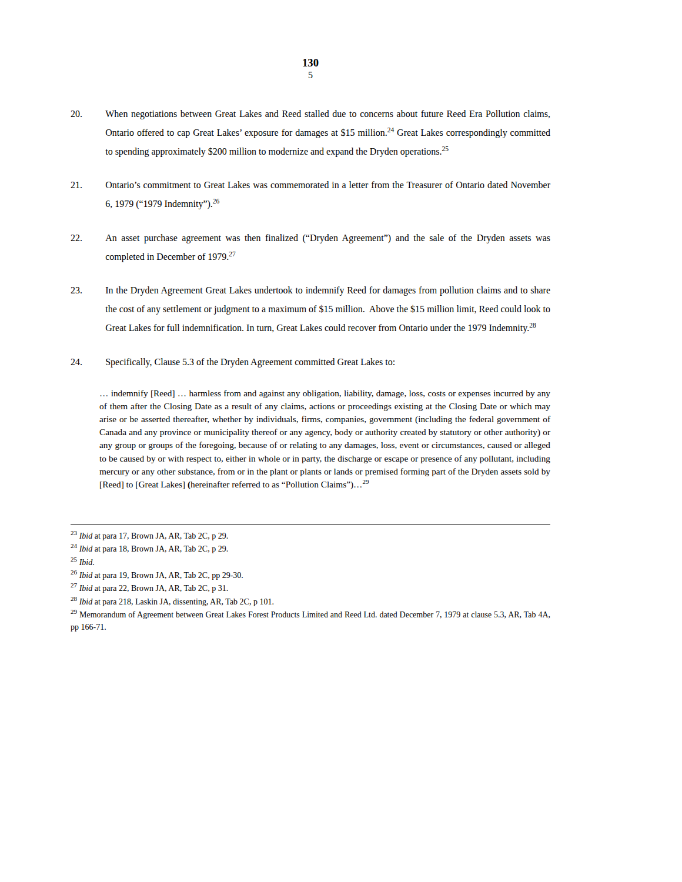130
5
20.
When negotiations between Great Lakes and Reed stalled due to concerns about future Reed Era Pollution claims, Ontario offered to cap Great Lakes’ exposure for damages at $15 million.24 Great Lakes correspondingly committed to spending approximately $200 million to modernize and expand the Dryden operations.25
21.
Ontario’s commitment to Great Lakes was commemorated in a letter from the Treasurer of Ontario dated November 6, 1979 (“1979 Indemnity”).26
22.
An asset purchase agreement was then finalized (“Dryden Agreement”) and the sale of the Dryden assets was completed in December of 1979.27
23.
In the Dryden Agreement Great Lakes undertook to indemnify Reed for damages from pollution claims and to share the cost of any settlement or judgment to a maximum of $15 million. Above the $15 million limit, Reed could look to Great Lakes for full indemnification. In turn, Great Lakes could recover from Ontario under the 1979 Indemnity.28
24.
Specifically, Clause 5.3 of the Dryden Agreement committed Great Lakes to:
… indemnify [Reed] … harmless from and against any obligation, liability, damage, loss, costs or expenses incurred by any of them after the Closing Date as a result of any claims, actions or proceedings existing at the Closing Date or which may arise or be asserted thereafter, whether by individuals, firms, companies, government (including the federal government of Canada and any province or municipality thereof or any agency, body or authority created by statutory or other authority) or any group or groups of the foregoing, because of or relating to any damages, loss, event or circumstances, caused or alleged to be caused by or with respect to, either in whole or in party, the discharge or escape or presence of any pollutant, including mercury or any other substance, from or in the plant or plants or lands or premised forming part of the Dryden assets sold by [Reed] to [Great Lakes] (hereinafter referred to as “Pollution Claims”)…29
23 Ibid at para 17, Brown JA, AR, Tab 2C, p 29.
24 Ibid at para 18, Brown JA, AR, Tab 2C, p 29.
25 Ibid.
26 Ibid at para 19, Brown JA, AR, Tab 2C, pp 29-30.
27 Ibid at para 22, Brown JA, AR, Tab 2C, p 31.
28 Ibid at para 218, Laskin JA, dissenting, AR, Tab 2C, p 101.
29 Memorandum of Agreement between Great Lakes Forest Products Limited and Reed Ltd. dated December 7, 1979 at clause 5.3, AR, Tab 4A, pp 166-71.